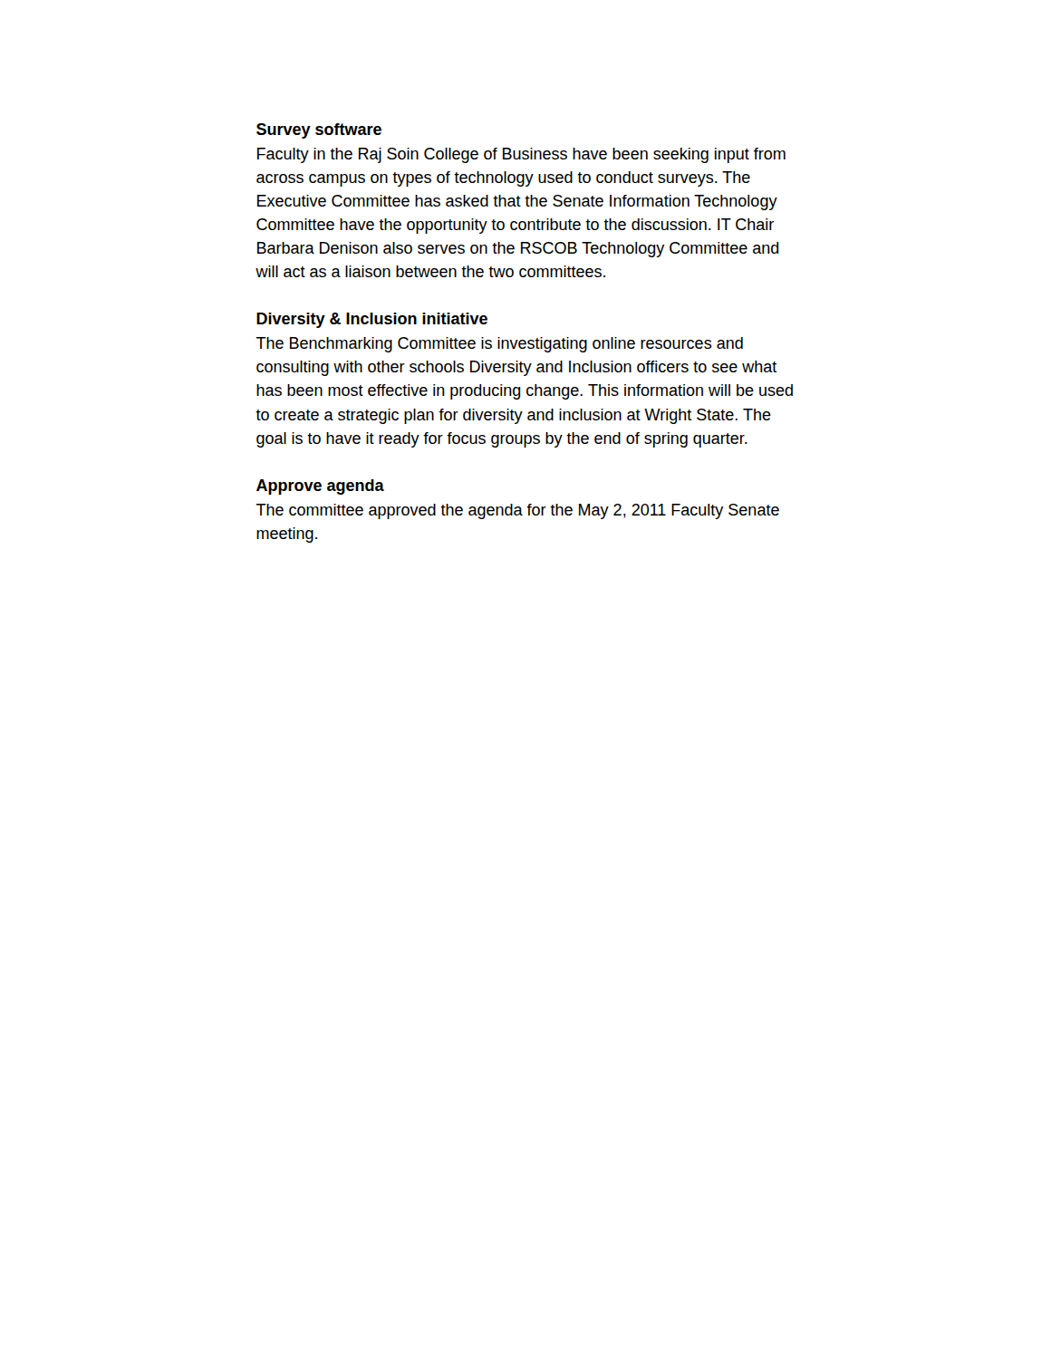Survey software
Faculty in the Raj Soin College of Business have been seeking input from across campus on types of technology used to conduct surveys. The Executive Committee has asked that the Senate Information Technology Committee have the opportunity to contribute to the discussion. IT Chair Barbara Denison also serves on the RSCOB Technology Committee and will act as a liaison between the two committees.
Diversity & Inclusion initiative
The Benchmarking Committee is investigating online resources and consulting with other schools Diversity and Inclusion officers to see what has been most effective in producing change. This information will be used to create a strategic plan for diversity and inclusion at Wright State. The goal is to have it ready for focus groups by the end of spring quarter.
Approve agenda
The committee approved the agenda for the May 2, 2011 Faculty Senate meeting.